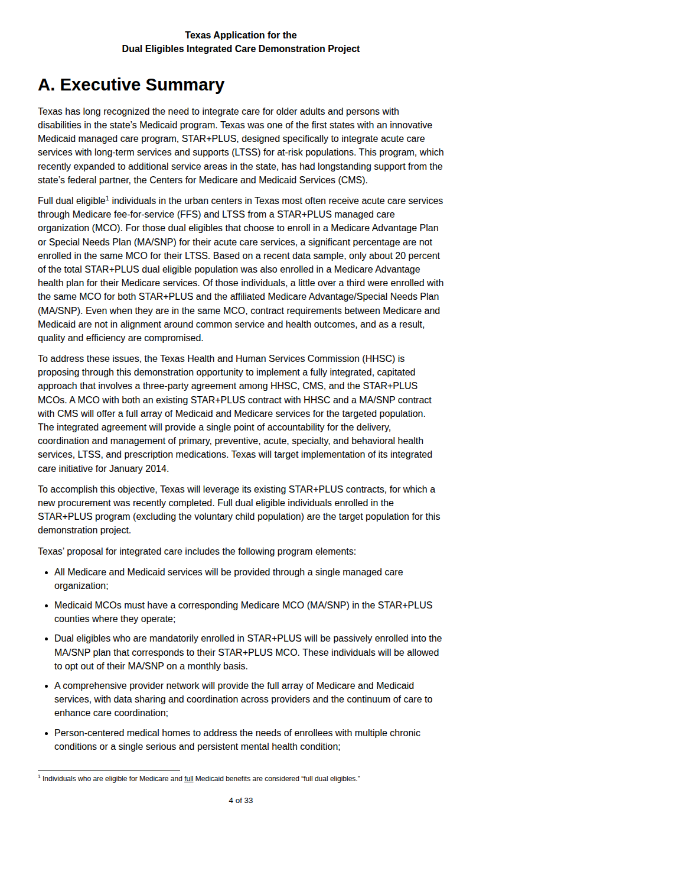Texas Application for the Dual Eligibles Integrated Care Demonstration Project
A. Executive Summary
Texas has long recognized the need to integrate care for older adults and persons with disabilities in the state’s Medicaid program. Texas was one of the first states with an innovative Medicaid managed care program, STAR+PLUS, designed specifically to integrate acute care services with long-term services and supports (LTSS) for at-risk populations. This program, which recently expanded to additional service areas in the state, has had longstanding support from the state’s federal partner, the Centers for Medicare and Medicaid Services (CMS).
Full dual eligible1 individuals in the urban centers in Texas most often receive acute care services through Medicare fee-for-service (FFS) and LTSS from a STAR+PLUS managed care organization (MCO). For those dual eligibles that choose to enroll in a Medicare Advantage Plan or Special Needs Plan (MA/SNP) for their acute care services, a significant percentage are not enrolled in the same MCO for their LTSS. Based on a recent data sample, only about 20 percent of the total STAR+PLUS dual eligible population was also enrolled in a Medicare Advantage health plan for their Medicare services. Of those individuals, a little over a third were enrolled with the same MCO for both STAR+PLUS and the affiliated Medicare Advantage/Special Needs Plan (MA/SNP). Even when they are in the same MCO, contract requirements between Medicare and Medicaid are not in alignment around common service and health outcomes, and as a result, quality and efficiency are compromised.
To address these issues, the Texas Health and Human Services Commission (HHSC) is proposing through this demonstration opportunity to implement a fully integrated, capitated approach that involves a three-party agreement among HHSC, CMS, and the STAR+PLUS MCOs. A MCO with both an existing STAR+PLUS contract with HHSC and a MA/SNP contract with CMS will offer a full array of Medicaid and Medicare services for the targeted population. The integrated agreement will provide a single point of accountability for the delivery, coordination and management of primary, preventive, acute, specialty, and behavioral health services, LTSS, and prescription medications. Texas will target implementation of its integrated care initiative for January 2014.
To accomplish this objective, Texas will leverage its existing STAR+PLUS contracts, for which a new procurement was recently completed. Full dual eligible individuals enrolled in the STAR+PLUS program (excluding the voluntary child population) are the target population for this demonstration project.
Texas’ proposal for integrated care includes the following program elements:
All Medicare and Medicaid services will be provided through a single managed care organization;
Medicaid MCOs must have a corresponding Medicare MCO (MA/SNP) in the STAR+PLUS counties where they operate;
Dual eligibles who are mandatorily enrolled in STAR+PLUS will be passively enrolled into the MA/SNP plan that corresponds to their STAR+PLUS MCO. These individuals will be allowed to opt out of their MA/SNP on a monthly basis.
A comprehensive provider network will provide the full array of Medicare and Medicaid services, with data sharing and coordination across providers and the continuum of care to enhance care coordination;
Person-centered medical homes to address the needs of enrollees with multiple chronic conditions or a single serious and persistent mental health condition;
1 Individuals who are eligible for Medicare and full Medicaid benefits are considered “full dual eligibles.”
4 of 33